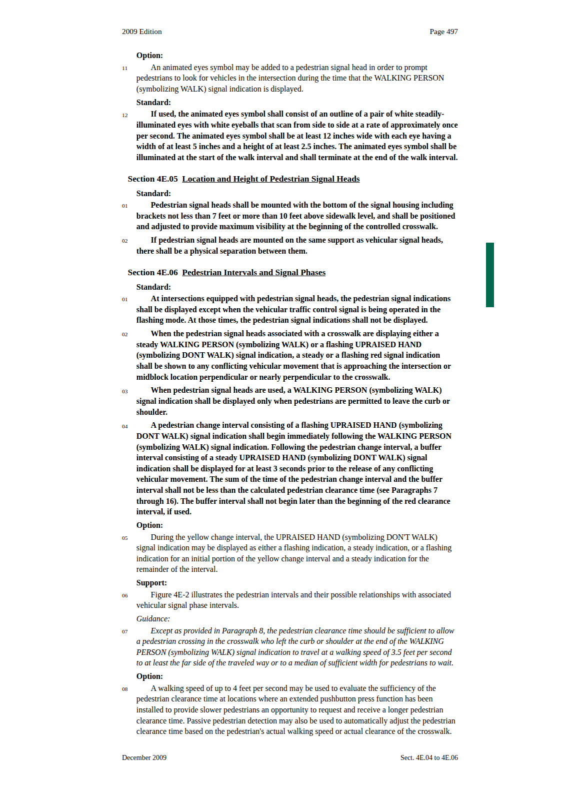2009 Edition
Page 497
Option:
11
An animated eyes symbol may be added to a pedestrian signal head in order to prompt pedestrians to look for vehicles in the intersection during the time that the WALKING PERSON (symbolizing WALK) signal indication is displayed.
Standard:
12
If used, the animated eyes symbol shall consist of an outline of a pair of white steadily-illuminated eyes with white eyeballs that scan from side to side at a rate of approximately once per second. The animated eyes symbol shall be at least 12 inches wide with each eye having a width of at least 5 inches and a height of at least 2.5 inches. The animated eyes symbol shall be illuminated at the start of the walk interval and shall terminate at the end of the walk interval.
Section 4E.05 Location and Height of Pedestrian Signal Heads
Standard:
01
Pedestrian signal heads shall be mounted with the bottom of the signal housing including brackets not less than 7 feet or more than 10 feet above sidewalk level, and shall be positioned and adjusted to provide maximum visibility at the beginning of the controlled crosswalk.
02
If pedestrian signal heads are mounted on the same support as vehicular signal heads, there shall be a physical separation between them.
Section 4E.06 Pedestrian Intervals and Signal Phases
Standard:
01
At intersections equipped with pedestrian signal heads, the pedestrian signal indications shall be displayed except when the vehicular traffic control signal is being operated in the flashing mode. At those times, the pedestrian signal indications shall not be displayed.
02
When the pedestrian signal heads associated with a crosswalk are displaying either a steady WALKING PERSON (symbolizing WALK) or a flashing UPRAISED HAND (symbolizing DONT WALK) signal indication, a steady or a flashing red signal indication shall be shown to any conflicting vehicular movement that is approaching the intersection or midblock location perpendicular or nearly perpendicular to the crosswalk.
03
When pedestrian signal heads are used, a WALKING PERSON (symbolizing WALK) signal indication shall be displayed only when pedestrians are permitted to leave the curb or shoulder.
04
A pedestrian change interval consisting of a flashing UPRAISED HAND (symbolizing DONT WALK) signal indication shall begin immediately following the WALKING PERSON (symbolizing WALK) signal indication. Following the pedestrian change interval, a buffer interval consisting of a steady UPRAISED HAND (symbolizing DONT WALK) signal indication shall be displayed for at least 3 seconds prior to the release of any conflicting vehicular movement. The sum of the time of the pedestrian change interval and the buffer interval shall not be less than the calculated pedestrian clearance time (see Paragraphs 7 through 16). The buffer interval shall not begin later than the beginning of the red clearance interval, if used.
Option:
05
During the yellow change interval, the UPRAISED HAND (symbolizing DON'T WALK) signal indication may be displayed as either a flashing indication, a steady indication, or a flashing indication for an initial portion of the yellow change interval and a steady indication for the remainder of the interval.
Support:
06
Figure 4E-2 illustrates the pedestrian intervals and their possible relationships with associated vehicular signal phase intervals.
Guidance:
07
Except as provided in Paragraph 8, the pedestrian clearance time should be sufficient to allow a pedestrian crossing in the crosswalk who left the curb or shoulder at the end of the WALKING PERSON (symbolizing WALK) signal indication to travel at a walking speed of 3.5 feet per second to at least the far side of the traveled way or to a median of sufficient width for pedestrians to wait.
Option:
08
A walking speed of up to 4 feet per second may be used to evaluate the sufficiency of the pedestrian clearance time at locations where an extended pushbutton press function has been installed to provide slower pedestrians an opportunity to request and receive a longer pedestrian clearance time. Passive pedestrian detection may also be used to automatically adjust the pedestrian clearance time based on the pedestrian's actual walking speed or actual clearance of the crosswalk.
December 2009
Sect. 4E.04 to 4E.06